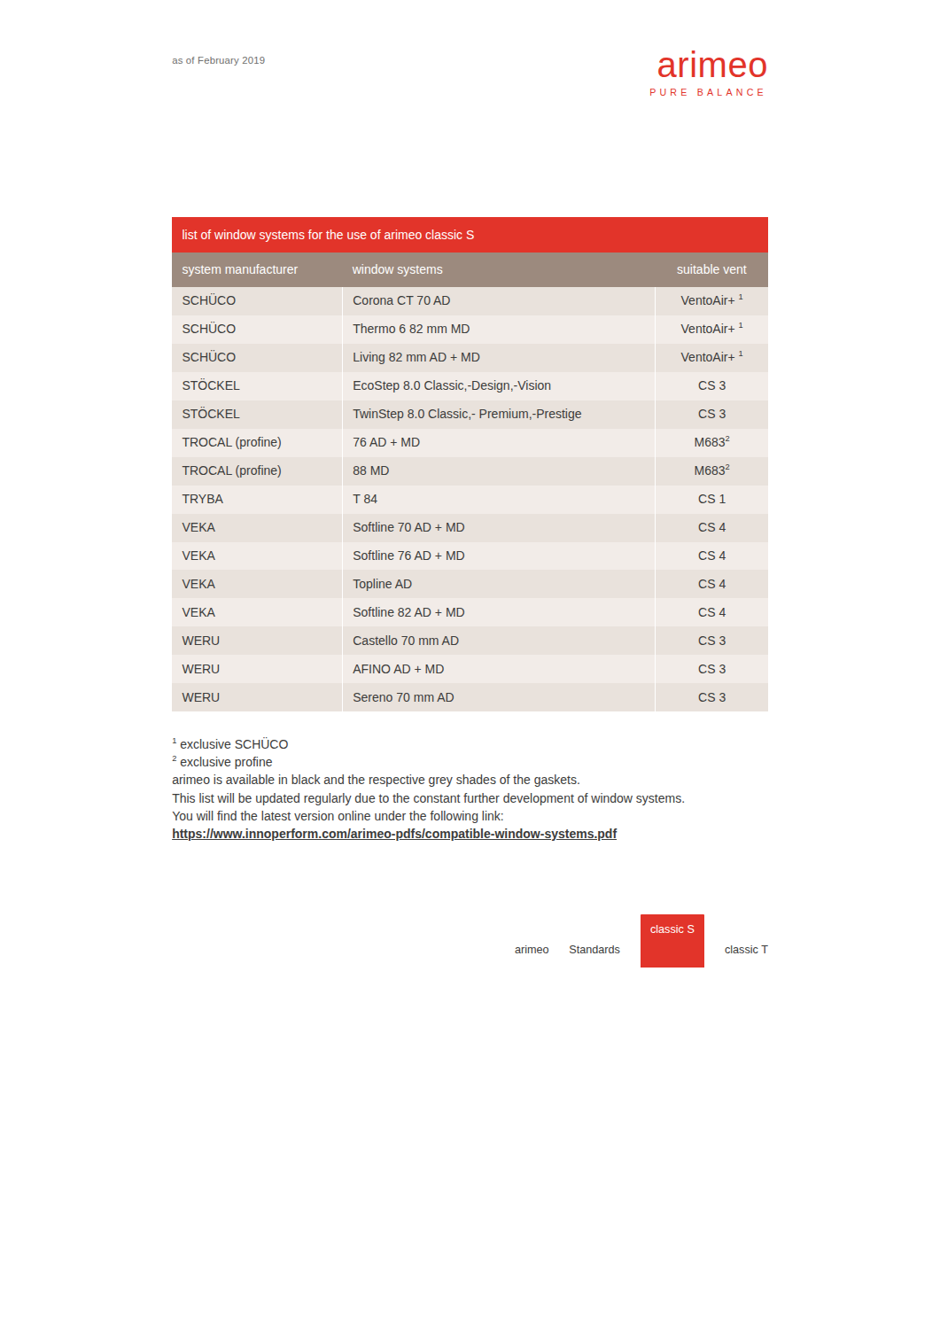as of February 2019
arimeo
PURE BALANCE
list of window systems for the use of arimeo classic S
| system manufacturer | window systems | suitable vent |
| --- | --- | --- |
| SCHÜCO | Corona CT 70 AD | VentoAir+ 1 |
| SCHÜCO | Thermo 6 82 mm MD | VentoAir+ 1 |
| SCHÜCO | Living 82 mm AD + MD | VentoAir+ 1 |
| STÖCKEL | EcoStep 8.0 Classic,-Design,-Vision | CS 3 |
| STÖCKEL | TwinStep 8.0 Classic,- Premium,-Prestige | CS 3 |
| TROCAL (profine) | 76 AD + MD | M683 2 |
| TROCAL (profine) | 88 MD | M683 2 |
| TRYBA | T 84 | CS 1 |
| VEKA | Softline 70 AD + MD | CS 4 |
| VEKA | Softline 76 AD + MD | CS 4 |
| VEKA | Topline AD | CS 4 |
| VEKA | Softline 82 AD + MD | CS 4 |
| WERU | Castello 70 mm AD | CS 3 |
| WERU | AFINO AD + MD | CS 3 |
| WERU | Sereno 70 mm AD | CS 3 |
1 exclusive SCHÜCO
2 exclusive profine
arimeo is available in black and the respective grey shades of the gaskets.
This list will be updated regularly due to the constant further development of window systems.
You will find the latest version online under the following link:
https://www.innoperform.com/arimeo-pdfs/compatible-window-systems.pdf
arimeo Standards classic S classic T